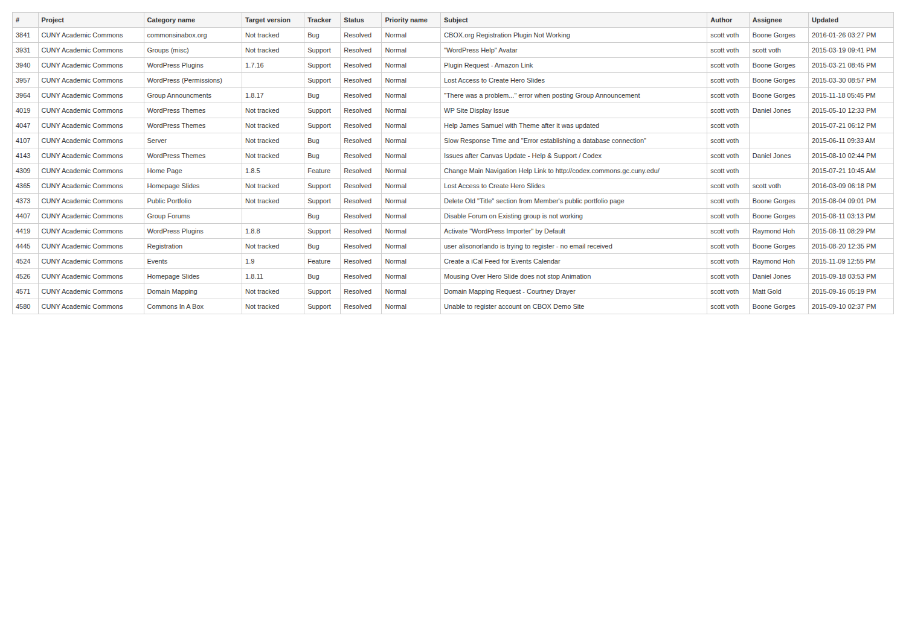| # | Project | Category name | Target version | Tracker | Status | Priority name | Subject | Author | Assignee | Updated |
| --- | --- | --- | --- | --- | --- | --- | --- | --- | --- | --- |
| 3841 | CUNY Academic Commons | commonsinabox.org | Not tracked | Bug | Resolved | Normal | CBOX.org Registration Plugin Not Working | scott voth | Boone Gorges | 2016-01-26 03:27 PM |
| 3931 | CUNY Academic Commons | Groups (misc) | Not tracked | Support | Resolved | Normal | "WordPress Help" Avatar | scott voth | scott voth | 2015-03-19 09:41 PM |
| 3940 | CUNY Academic Commons | WordPress Plugins | 1.7.16 | Support | Resolved | Normal | Plugin Request - Amazon Link | scott voth | Boone Gorges | 2015-03-21 08:45 PM |
| 3957 | CUNY Academic Commons | WordPress (Permissions) | | Support | Resolved | Normal | Lost Access to Create Hero Slides | scott voth | Boone Gorges | 2015-03-30 08:57 PM |
| 3964 | CUNY Academic Commons | Group Announcments | 1.8.17 | Bug | Resolved | Normal | "There was a problem..." error when posting Group Announcement | scott voth | Boone Gorges | 2015-11-18 05:45 PM |
| 4019 | CUNY Academic Commons | WordPress Themes | Not tracked | Support | Resolved | Normal | WP Site Display Issue | scott voth | Daniel Jones | 2015-05-10 12:33 PM |
| 4047 | CUNY Academic Commons | WordPress Themes | Not tracked | Support | Resolved | Normal | Help James Samuel with Theme after it was updated | scott voth | | 2015-07-21 06:12 PM |
| 4107 | CUNY Academic Commons | Server | Not tracked | Bug | Resolved | Normal | Slow Response Time and "Error establishing a database connection" | scott voth | | 2015-06-11 09:33 AM |
| 4143 | CUNY Academic Commons | WordPress Themes | Not tracked | Bug | Resolved | Normal | Issues after Canvas Update - Help & Support / Codex | scott voth | Daniel Jones | 2015-08-10 02:44 PM |
| 4309 | CUNY Academic Commons | Home Page | 1.8.5 | Feature | Resolved | Normal | Change Main Navigation Help Link to http://codex.commons.gc.cuny.edu/ | scott voth | | 2015-07-21 10:45 AM |
| 4365 | CUNY Academic Commons | Homepage Slides | Not tracked | Support | Resolved | Normal | Lost Access to Create Hero Slides | scott voth | scott voth | 2016-03-09 06:18 PM |
| 4373 | CUNY Academic Commons | Public Portfolio | Not tracked | Support | Resolved | Normal | Delete Old "Title" section from Member's public portfolio page | scott voth | Boone Gorges | 2015-08-04 09:01 PM |
| 4407 | CUNY Academic Commons | Group Forums | | Bug | Resolved | Normal | Disable Forum on Existing group is not working | scott voth | Boone Gorges | 2015-08-11 03:13 PM |
| 4419 | CUNY Academic Commons | WordPress Plugins | 1.8.8 | Support | Resolved | Normal | Activate "WordPress Importer" by Default | scott voth | Raymond Hoh | 2015-08-11 08:29 PM |
| 4445 | CUNY Academic Commons | Registration | Not tracked | Bug | Resolved | Normal | user alisonorlando is trying to register - no email received | scott voth | Boone Gorges | 2015-08-20 12:35 PM |
| 4524 | CUNY Academic Commons | Events | 1.9 | Feature | Resolved | Normal | Create a iCal Feed for Events Calendar | scott voth | Raymond Hoh | 2015-11-09 12:55 PM |
| 4526 | CUNY Academic Commons | Homepage Slides | 1.8.11 | Bug | Resolved | Normal | Mousing Over Hero Slide does not stop Animation | scott voth | Daniel Jones | 2015-09-18 03:53 PM |
| 4571 | CUNY Academic Commons | Domain Mapping | Not tracked | Support | Resolved | Normal | Domain Mapping Request - Courtney Drayer | scott voth | Matt Gold | 2015-09-16 05:19 PM |
| 4580 | CUNY Academic Commons | Commons In A Box | Not tracked | Support | Resolved | Normal | Unable to register account on CBOX Demo Site | scott voth | Boone Gorges | 2015-09-10 02:37 PM |